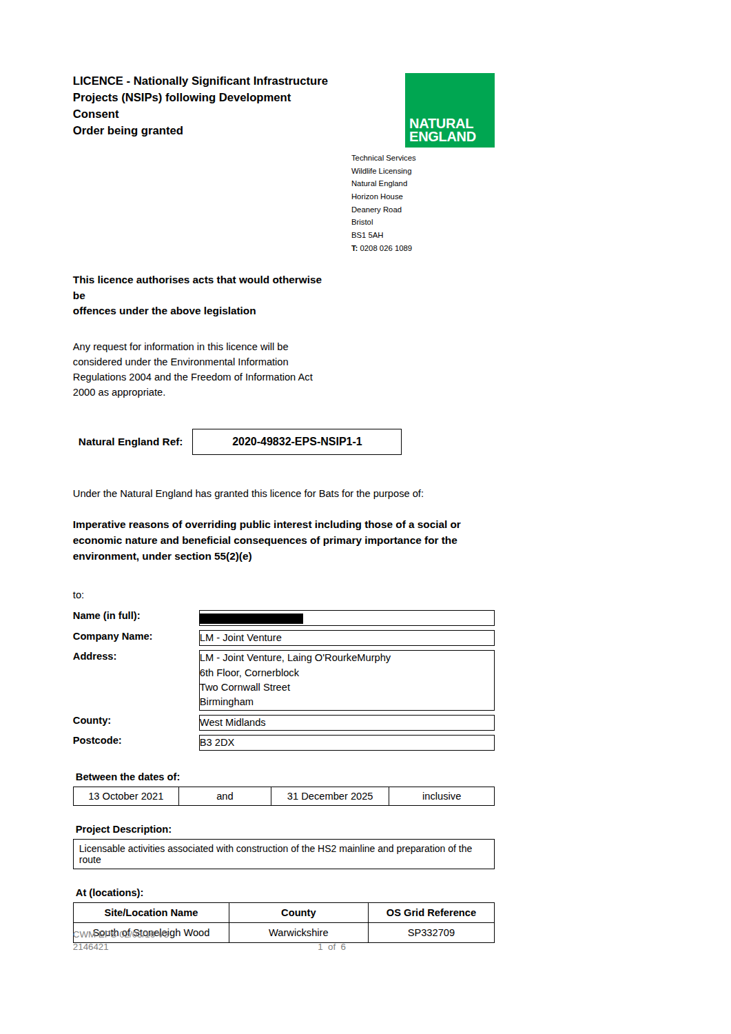LICENCE - Nationally Significant Infrastructure
Projects (NSIPs) following Development Consent
Order being granted
NATURAL
ENGLAND
Technical Services
Wildlife Licensing
Natural England
Horizon House
Deanery Road
Bristol
BS1 5AH
T: 0208 026 1089
This licence authorises acts that would otherwise be
offences under the above legislation
Any request for information in this licence will be considered under the Environmental Information Regulations 2004 and the Freedom of Information Act 2000 as appropriate.
Natural England Ref:
2020-49832-EPS-NSIP1-1
Under the Natural England has granted this licence for Bats for the purpose of:
Imperative reasons of overriding public interest including those of a social or economic nature and beneficial consequences of primary importance for the environment, under section 55(2)(e)
to:
| Name (in full): | |
| Company Name: | LM - Joint Venture |
| Address: | LM - Joint Venture, Laing O'RourkeMurphy 6th Floor, Cornerblock Two Cornwall Street Birmingham |
| County: | West Midlands |
| Postcode: | B3 2DX |
Between the dates of:
| 13 October 2021 | and | 31 December 2025 | inclusive |
Project Description:
Licensable activities associated with construction of the HS2 mainline and preparation of the route
At (locations):
| Site/Location Name | County | OS Grid Reference |
| --- | --- | --- |
| South of Stoneleigh Wood | Warwickshire | SP332709 |
CWM EPS 02/03/16 V3
2146421
1 of 6